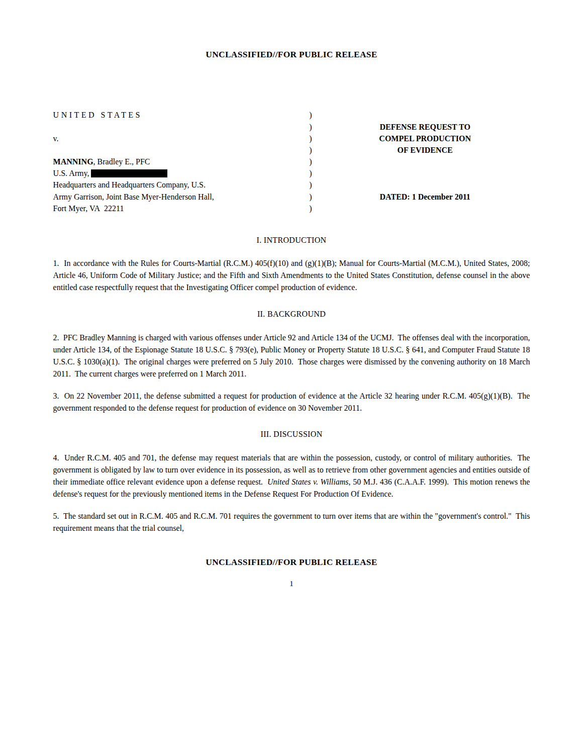UNCLASSIFIED//FOR PUBLIC RELEASE
| UNITED STATES | ) | |
| | ) | DEFENSE REQUEST TO |
| v. | ) | COMPEL PRODUCTION |
| | ) | OF EVIDENCE |
| MANNING , Bradley E., PFC | ) | |
| U.S. Army, | ) | |
| Headquarters and Headquarters Company, U.S. | ) | |
| Army Garrison, Joint Base Myer-Henderson Hall, | ) | DATED: 1 December 2011 |
| Fort Myer, VA 22211 | ) | |
I. INTRODUCTION
1. In accordance with the Rules for Courts-Martial (R.C.M.) 405(f)(10) and (g)(1)(B); Manual for Courts-Martial (M.C.M.), United States, 2008; Article 46, Uniform Code of Military Justice; and the Fifth and Sixth Amendments to the United States Constitution, defense counsel in the above entitled case respectfully request that the Investigating Officer compel production of evidence.
II. BACKGROUND
2. PFC Bradley Manning is charged with various offenses under Article 92 and Article 134 of the UCMJ. The offenses deal with the incorporation, under Article 134, of the Espionage Statute 18 U.S.C. § 793(e), Public Money or Property Statute 18 U.S.C. § 641, and Computer Fraud Statute 18 U.S.C. § 1030(a)(1). The original charges were preferred on 5 July 2010. Those charges were dismissed by the convening authority on 18 March 2011. The current charges were preferred on 1 March 2011.
3. On 22 November 2011, the defense submitted a request for production of evidence at the Article 32 hearing under R.C.M. 405(g)(1)(B). The government responded to the defense request for production of evidence on 30 November 2011.
III. DISCUSSION
4. Under R.C.M. 405 and 701, the defense may request materials that are within the possession, custody, or control of military authorities. The government is obligated by law to turn over evidence in its possession, as well as to retrieve from other government agencies and entities outside of their immediate office relevant evidence upon a defense request. United States v. Williams, 50 M.J. 436 (C.A.A.F. 1999). This motion renews the defense's request for the previously mentioned items in the Defense Request For Production Of Evidence.
5. The standard set out in R.C.M. 405 and R.C.M. 701 requires the government to turn over items that are within the "government's control." This requirement means that the trial counsel,
UNCLASSIFIED//FOR PUBLIC RELEASE
1